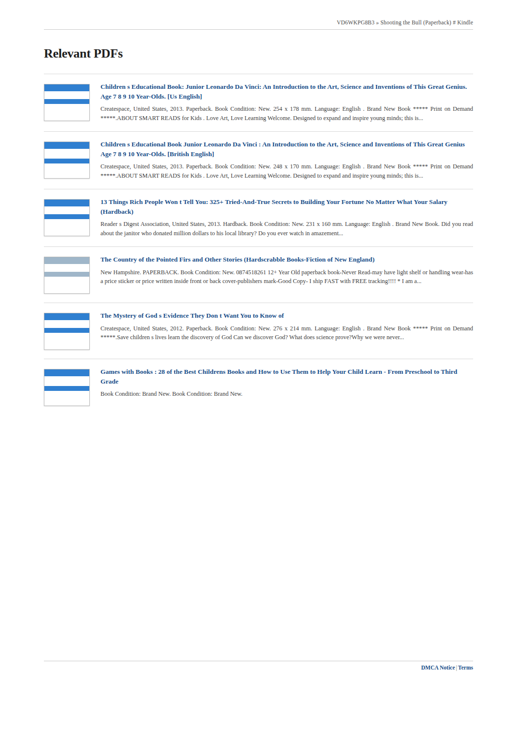VD6WKPG8B3 » Shooting the Bull (Paperback) # Kindle
Relevant PDFs
Children s Educational Book: Junior Leonardo Da Vinci: An Introduction to the Art, Science and Inventions of This Great Genius. Age 7 8 9 10 Year-Olds. [Us English]
Createspace, United States, 2013. Paperback. Book Condition: New. 254 x 178 mm. Language: English . Brand New Book ***** Print on Demand *****.ABOUT SMART READS for Kids . Love Art, Love Learning Welcome. Designed to expand and inspire young minds; this is...
Children s Educational Book Junior Leonardo Da Vinci : An Introduction to the Art, Science and Inventions of This Great Genius Age 7 8 9 10 Year-Olds. [British English]
Createspace, United States, 2013. Paperback. Book Condition: New. 248 x 170 mm. Language: English . Brand New Book ***** Print on Demand *****.ABOUT SMART READS for Kids . Love Art, Love Learning Welcome. Designed to expand and inspire young minds; this is...
13 Things Rich People Won t Tell You: 325+ Tried-And-True Secrets to Building Your Fortune No Matter What Your Salary (Hardback)
Reader s Digest Association, United States, 2013. Hardback. Book Condition: New. 231 x 160 mm. Language: English . Brand New Book. Did you read about the janitor who donated million dollars to his local library? Do you ever watch in amazement...
The Country of the Pointed Firs and Other Stories (Hardscrabble Books-Fiction of New England)
New Hampshire. PAPERBACK. Book Condition: New. 0874518261 12+ Year Old paperback book-Never Read-may have light shelf or handling wear-has a price sticker or price written inside front or back cover-publishers mark-Good Copy- I ship FAST with FREE tracking!!!! * I am a...
The Mystery of God s Evidence They Don t Want You to Know of
Createspace, United States, 2012. Paperback. Book Condition: New. 276 x 214 mm. Language: English . Brand New Book ***** Print on Demand *****.Save children s lives learn the discovery of God Can we discover God? What does science prove?Why we were never...
Games with Books : 28 of the Best Childrens Books and How to Use Them to Help Your Child Learn - From Preschool to Third Grade
Book Condition: Brand New. Book Condition: Brand New.
DMCA Notice|Terms